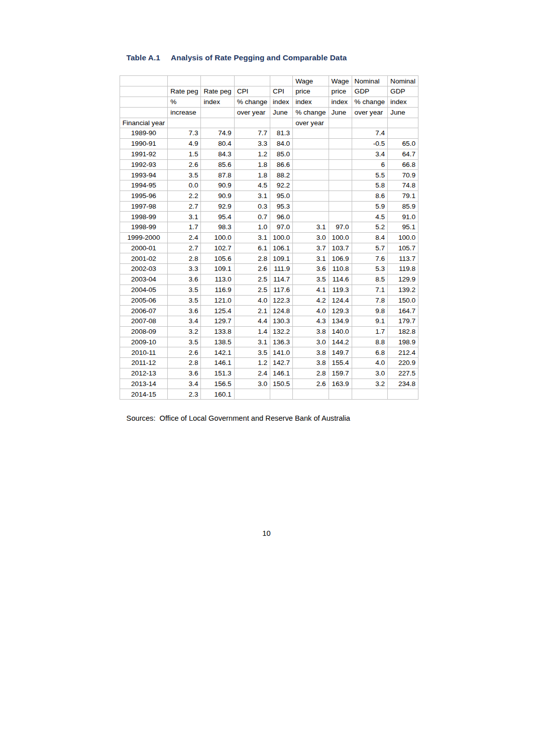Table A.1 Analysis of Rate Pegging and Comparable Data
| | | | | | Wage | Wage | Nominal | Nominal |
| | Rate peg | Rate peg | CPI | CPI | price | price | GDP | GDP |
| | % | index | % change | index | index | index | % change | index |
| | increase | | over year | June | % change | June | over year | June |
| Financial year | | | | | over year | | | |
| 1989-90 | 7.3 | 74.9 | 7.7 | 81.3 | | | 7.4 | |
| 1990-91 | 4.9 | 80.4 | 3.3 | 84.0 | | | -0.5 | 65.0 |
| 1991-92 | 1.5 | 84.3 | 1.2 | 85.0 | | | 3.4 | 64.7 |
| 1992-93 | 2.6 | 85.6 | 1.8 | 86.6 | | | 6 | 66.8 |
| 1993-94 | 3.5 | 87.8 | 1.8 | 88.2 | | | 5.5 | 70.9 |
| 1994-95 | 0.0 | 90.9 | 4.5 | 92.2 | | | 5.8 | 74.8 |
| 1995-96 | 2.2 | 90.9 | 3.1 | 95.0 | | | 8.6 | 79.1 |
| 1997-98 | 2.7 | 92.9 | 0.3 | 95.3 | | | 5.9 | 85.9 |
| 1998-99 | 3.1 | 95.4 | 0.7 | 96.0 | | | 4.5 | 91.0 |
| 1998-99 | 1.7 | 98.3 | 1.0 | 97.0 | 3.1 | 97.0 | 5.2 | 95.1 |
| 1999-2000 | 2.4 | 100.0 | 3.1 | 100.0 | 3.0 | 100.0 | 8.4 | 100.0 |
| 2000-01 | 2.7 | 102.7 | 6.1 | 106.1 | 3.7 | 103.7 | 5.7 | 105.7 |
| 2001-02 | 2.8 | 105.6 | 2.8 | 109.1 | 3.1 | 106.9 | 7.6 | 113.7 |
| 2002-03 | 3.3 | 109.1 | 2.6 | 111.9 | 3.6 | 110.8 | 5.3 | 119.8 |
| 2003-04 | 3.6 | 113.0 | 2.5 | 114.7 | 3.5 | 114.6 | 8.5 | 129.9 |
| 2004-05 | 3.5 | 116.9 | 2.5 | 117.6 | 4.1 | 119.3 | 7.1 | 139.2 |
| 2005-06 | 3.5 | 121.0 | 4.0 | 122.3 | 4.2 | 124.4 | 7.8 | 150.0 |
| 2006-07 | 3.6 | 125.4 | 2.1 | 124.8 | 4.0 | 129.3 | 9.8 | 164.7 |
| 2007-08 | 3.4 | 129.7 | 4.4 | 130.3 | 4.3 | 134.9 | 9.1 | 179.7 |
| 2008-09 | 3.2 | 133.8 | 1.4 | 132.2 | 3.8 | 140.0 | 1.7 | 182.8 |
| 2009-10 | 3.5 | 138.5 | 3.1 | 136.3 | 3.0 | 144.2 | 8.8 | 198.9 |
| 2010-11 | 2.6 | 142.1 | 3.5 | 141.0 | 3.8 | 149.7 | 6.8 | 212.4 |
| 2011-12 | 2.8 | 146.1 | 1.2 | 142.7 | 3.8 | 155.4 | 4.0 | 220.9 |
| 2012-13 | 3.6 | 151.3 | 2.4 | 146.1 | 2.8 | 159.7 | 3.0 | 227.5 |
| 2013-14 | 3.4 | 156.5 | 3.0 | 150.5 | 2.6 | 163.9 | 3.2 | 234.8 |
| 2014-15 | 2.3 | 160.1 | | | | | | |
Sources: Office of Local Government and Reserve Bank of Australia
10